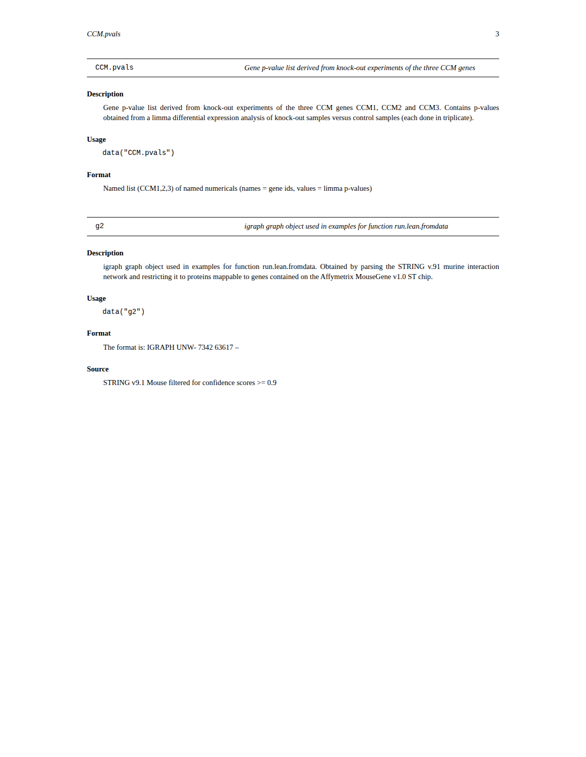CCM.pvals 3
CCM.pvals
Gene p-value list derived from knock-out experiments of the three CCM genes
Description
Gene p-value list derived from knock-out experiments of the three CCM genes CCM1, CCM2 and CCM3. Contains p-values obtained from a limma differential expression analysis of knock-out samples versus control samples (each done in triplicate).
Usage
data("CCM.pvals")
Format
Named list (CCM1,2,3) of named numericals (names = gene ids, values = limma p-values)
g2
igraph graph object used in examples for function run.lean.fromdata
Description
igraph graph object used in examples for function run.lean.fromdata. Obtained by parsing the STRING v.91 murine interaction network and restricting it to proteins mappable to genes contained on the Affymetrix MouseGene v1.0 ST chip.
Usage
data("g2")
Format
The format is: IGRAPH UNW- 7342 63617 –
Source
STRING v9.1 Mouse filtered for confidence scores >= 0.9